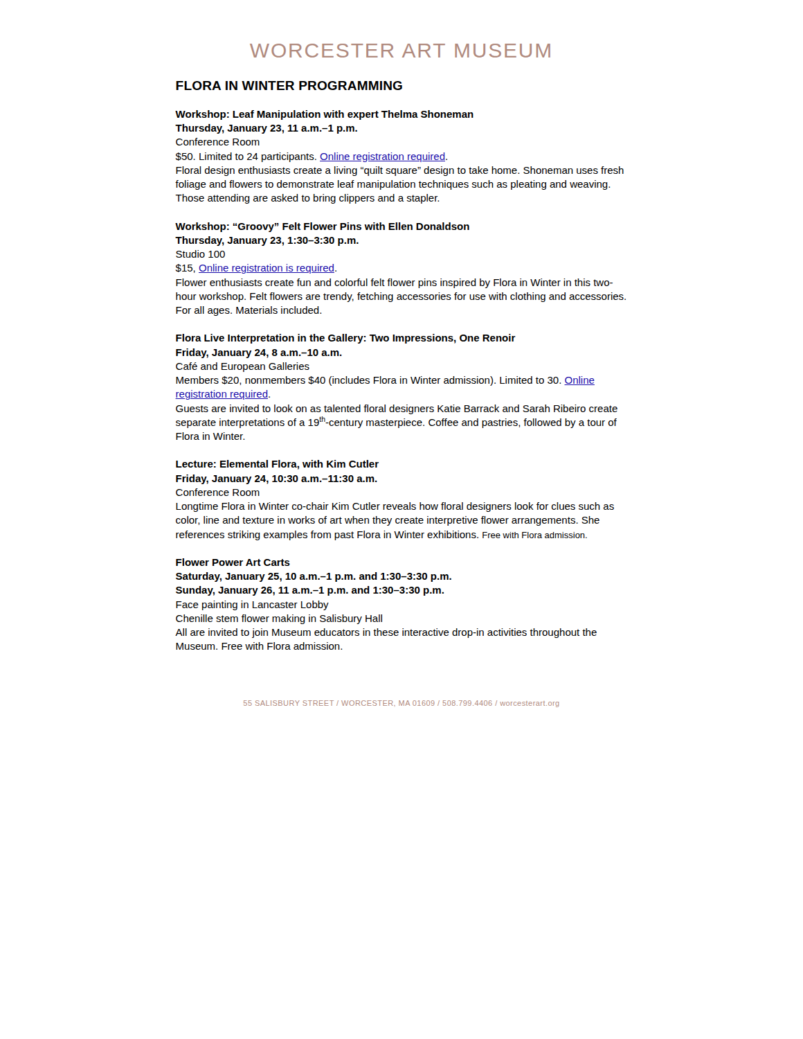WORCESTER ART MUSEUM
FLORA IN WINTER PROGRAMMING
Workshop: Leaf Manipulation with expert Thelma Shoneman
Thursday, January 23, 11 a.m.–1 p.m.
Conference Room
$50. Limited to 24 participants. Online registration required.
Floral design enthusiasts create a living “quilt square” design to take home. Shoneman uses fresh foliage and flowers to demonstrate leaf manipulation techniques such as pleating and weaving. Those attending are asked to bring clippers and a stapler.
Workshop: “Groovy” Felt Flower Pins with Ellen Donaldson
Thursday, January 23, 1:30–3:30 p.m.
Studio 100
$15, Online registration is required.
Flower enthusiasts create fun and colorful felt flower pins inspired by Flora in Winter in this two-hour workshop. Felt flowers are trendy, fetching accessories for use with clothing and accessories. For all ages. Materials included.
Flora Live Interpretation in the Gallery: Two Impressions, One Renoir
Friday, January 24, 8 a.m.–10 a.m.
Café and European Galleries
Members $20, nonmembers $40 (includes Flora in Winter admission). Limited to 30. Online registration required.
Guests are invited to look on as talented floral designers Katie Barrack and Sarah Ribeiro create separate interpretations of a 19th-century masterpiece. Coffee and pastries, followed by a tour of Flora in Winter.
Lecture: Elemental Flora, with Kim Cutler
Friday, January 24, 10:30 a.m.–11:30 a.m.
Conference Room
Longtime Flora in Winter co-chair Kim Cutler reveals how floral designers look for clues such as color, line and texture in works of art when they create interpretive flower arrangements. She references striking examples from past Flora in Winter exhibitions. Free with Flora admission.
Flower Power Art Carts
Saturday, January 25, 10 a.m.–1 p.m. and 1:30–3:30 p.m.
Sunday, January 26, 11 a.m.–1 p.m. and 1:30–3:30 p.m.
Face painting in Lancaster Lobby
Chenille stem flower making in Salisbury Hall
All are invited to join Museum educators in these interactive drop-in activities throughout the Museum. Free with Flora admission.
55 SALISBURY STREET / WORCESTER, MA 01609 / 508.799.4406 / worcesterart.org